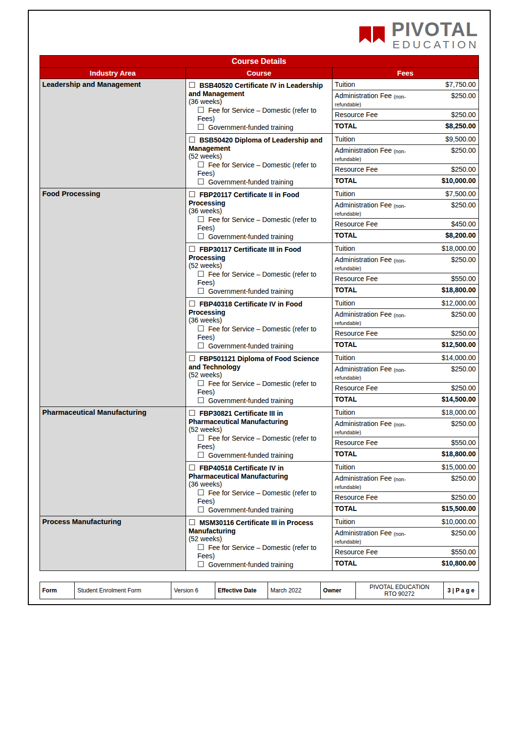PIVOTAL
EDUCATION
| Course Details |
| Industry Area | Course | Fees |
| Leadership and Management | ☐ BSB40520 Certificate IV in Leadership and Management (36 weeks) ☐ Fee for Service – Domestic (refer to Fees) ☐ Government-funded training | / Tuition / $7,750.00 / / Administration Fee (non-refundable) / $250.00 / / Resource Fee / $250.00 / / TOTAL / $8,250.00 / |
| ☐ BSB50420 Diploma of Leadership and Management (52 weeks) ☐ Fee for Service – Domestic (refer to Fees) ☐ Government-funded training | / Tuition / $9,500.00 / / Administration Fee (non-refundable) / $250.00 / / Resource Fee / $250.00 / / TOTAL / $10,000.00 / |
| Food Processing | ☐ FBP20117 Certificate II in Food Processing (36 weeks) ☐ Fee for Service – Domestic (refer to Fees) ☐ Government-funded training | / Tuition / $7,500.00 / / Administration Fee (non-refundable) / $250.00 / / Resource Fee / $450.00 / / TOTAL / $8,200.00 / |
| ☐ FBP30117 Certificate III in Food Processing (52 weeks) ☐ Fee for Service – Domestic (refer to Fees) ☐ Government-funded training | / Tuition / $18,000.00 / / Administration Fee (non-refundable) / $250.00 / / Resource Fee / $550.00 / / TOTAL / $18,800.00 / |
| ☐ FBP40318 Certificate IV in Food Processing (36 weeks) ☐ Fee for Service – Domestic (refer to Fees) ☐ Government-funded training | / Tuition / $12,000.00 / / Administration Fee (non-refundable) / $250.00 / / Resource Fee / $250.00 / / TOTAL / $12,500.00 / |
| ☐ FBP501121 Diploma of Food Science and Technology (52 weeks) ☐ Fee for Service – Domestic (refer to Fees) ☐ Government-funded training | / Tuition / $14,000.00 / / Administration Fee (non-refundable) / $250.00 / / Resource Fee / $250.00 / / TOTAL / $14,500.00 / |
| Pharmaceutical Manufacturing | ☐ FBP30821 Certificate III in Pharmaceutical Manufacturing (52 weeks) ☐ Fee for Service – Domestic (refer to Fees) ☐ Government-funded training | / Tuition / $18,000.00 / / Administration Fee (non-refundable) / $250.00 / / Resource Fee / $550.00 / / TOTAL / $18,800.00 / |
| ☐ FBP40518 Certificate IV in Pharmaceutical Manufacturing (36 weeks) ☐ Fee for Service – Domestic (refer to Fees) ☐ Government-funded training | / Tuition / $15,000.00 / / Administration Fee (non-refundable) / $250.00 / / Resource Fee / $250.00 / / TOTAL / $15,500.00 / |
| Process Manufacturing | ☐ MSM30116 Certificate III in Process Manufacturing (52 weeks) ☐ Fee for Service – Domestic (refer to Fees) ☐ Government-funded training | / Tuition / $10,000.00 / / Administration Fee (non-refundable) / $250.00 / / Resource Fee / $550.00 / / TOTAL / $10,800.00 / |
| Form | Student Enrolment Form | Version 6 | Effective Date | March 2022 | Owner | PIVOTAL EDUCATION RTO 90272 | 3 / P a g e |